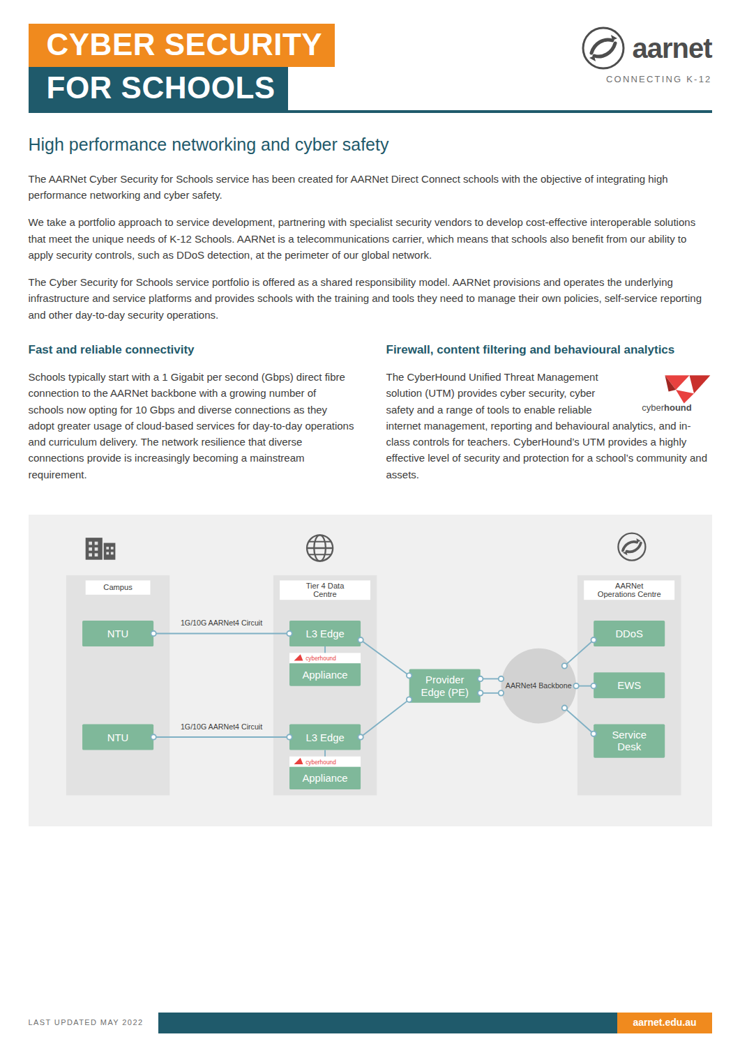Cyber Security for Schools
aarnet
Connecting K-12
High performance networking and cyber safety
The AARNet Cyber Security for Schools service has been created for AARNet Direct Connect schools with the objective of integrating high performance networking and cyber safety.
We take a portfolio approach to service development, partnering with specialist security vendors to develop cost-effective interoperable solutions that meet the unique needs of K-12 Schools. AARNet is a telecommunications carrier, which means that schools also benefit from our ability to apply security controls, such as DDoS detection, at the perimeter of our global network.
The Cyber Security for Schools service portfolio is offered as a shared responsibility model. AARNet provisions and operates the underlying infrastructure and service platforms and provides schools with the training and tools they need to manage their own policies, self-service reporting and other day-to-day security operations.
Fast and reliable connectivity
Schools typically start with a 1 Gigabit per second (Gbps) direct fibre connection to the AARNet backbone with a growing number of schools now opting for 10 Gbps and diverse connections as they adopt greater usage of cloud-based services for day-to-day operations and curriculum delivery. The network resilience that diverse connections provide is increasingly becoming a mainstream requirement.
Firewall, content filtering and behavioural analytics
cyberhound
The CyberHound Unified Threat Management solution (UTM) provides cyber security, cyber safety and a range of tools to enable reliable internet management, reporting and behavioural analytics, and in-class controls for teachers. CyberHound’s UTM provides a highly effective level of security and protection for a school’s community and assets.
Campus Tier 4 Data Centre AARNet Operations Centre NTU NTU L3 Edge L3 Edge Appliance cyberhound Appliance cyberhound Provider Edge (PE) AARNet4 Backbone DDoS EWS Service Desk 1G/10G AARNet4 Circuit 1G/10G AARNet4 Circuit
Last updated May 2022
aarnet.edu.au